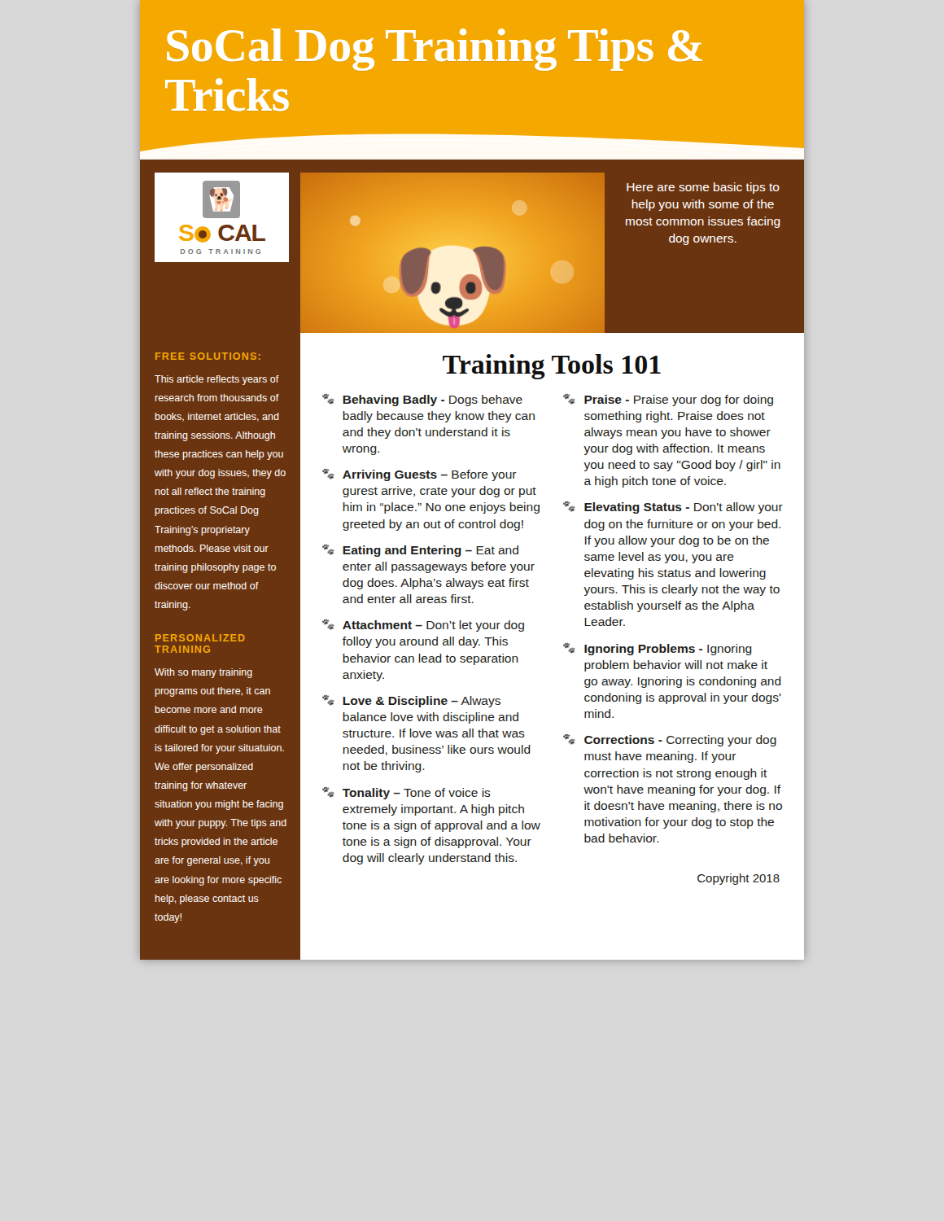SoCal Dog Training Tips & Tricks
🐕
S CAL
DOG TRAINING
🐶 Pug puppy photo
Here are some basic tips to help you with some of the most common issues facing dog owners.
Free Solutions:
This article reflects years of research from thousands of books, internet articles, and training sessions. Although these practices can help you with your dog issues, they do not all reflect the training practices of SoCal Dog Training’s proprietary methods. Please visit our training philosophy page to discover our method of training.
Personalized Training
With so many training programs out there, it can become more and more difficult to get a solution that is tailored for your situatuion. We offer personalized training for whatever situation you might be facing with your puppy. The tips and tricks provided in the article are for general use, if you are looking for more specific help, please contact us today!
Training Tools 101
Behaving Badly - Dogs behave badly because they know they can and they don't understand it is wrong.
Arriving Guests – Before your gurest arrive, crate your dog or put him in “place.” No one enjoys being greeted by an out of control dog!
Eating and Entering – Eat and enter all passageways before your dog does. Alpha’s always eat first and enter all areas first.
Attachment – Don’t let your dog folloy you around all day. This behavior can lead to separation anxiety.
Love & Discipline – Always balance love with discipline and structure. If love was all that was needed, business’ like ours would not be thriving.
Tonality – Tone of voice is extremely important. A high pitch tone is a sign of approval and a low tone is a sign of disapproval. Your dog will clearly understand this.
Praise - Praise your dog for doing something right. Praise does not always mean you have to shower your dog with affection. It means you need to say "Good boy / girl" in a high pitch tone of voice.
Elevating Status - Don't allow your dog on the furniture or on your bed. If you allow your dog to be on the same level as you, you are elevating his status and lowering yours. This is clearly not the way to establish yourself as the Alpha Leader.
Ignoring Problems - Ignoring problem behavior will not make it go away. Ignoring is condoning and condoning is approval in your dogs' mind.
Corrections - Correcting your dog must have meaning. If your correction is not strong enough it won't have meaning for your dog. If it doesn't have meaning, there is no motivation for your dog to stop the bad behavior.
Copyright 2018